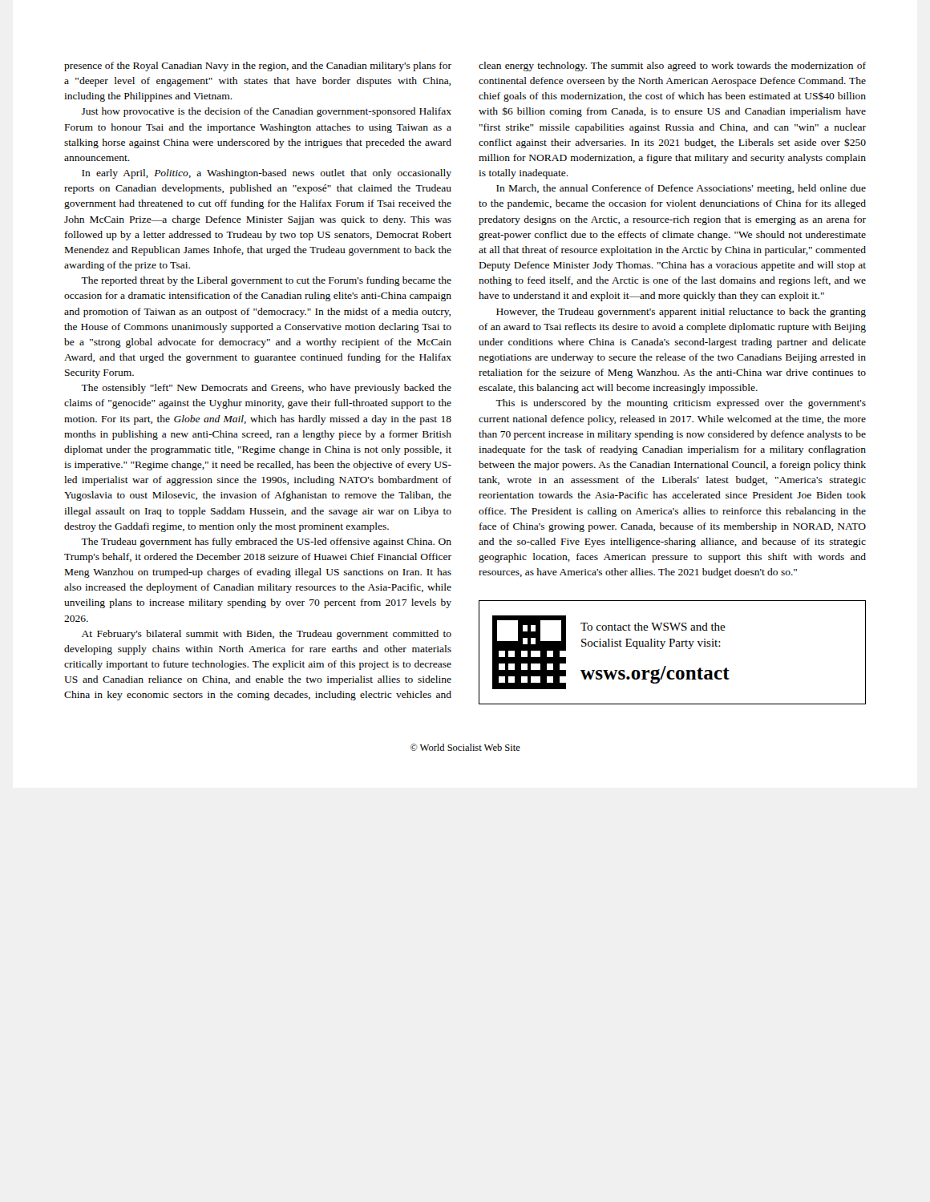presence of the Royal Canadian Navy in the region, and the Canadian military's plans for a "deeper level of engagement" with states that have border disputes with China, including the Philippines and Vietnam.
Just how provocative is the decision of the Canadian government-sponsored Halifax Forum to honour Tsai and the importance Washington attaches to using Taiwan as a stalking horse against China were underscored by the intrigues that preceded the award announcement.
In early April, Politico, a Washington-based news outlet that only occasionally reports on Canadian developments, published an "exposé" that claimed the Trudeau government had threatened to cut off funding for the Halifax Forum if Tsai received the John McCain Prize—a charge Defence Minister Sajjan was quick to deny. This was followed up by a letter addressed to Trudeau by two top US senators, Democrat Robert Menendez and Republican James Inhofe, that urged the Trudeau government to back the awarding of the prize to Tsai.
The reported threat by the Liberal government to cut the Forum's funding became the occasion for a dramatic intensification of the Canadian ruling elite's anti-China campaign and promotion of Taiwan as an outpost of "democracy." In the midst of a media outcry, the House of Commons unanimously supported a Conservative motion declaring Tsai to be a "strong global advocate for democracy" and a worthy recipient of the McCain Award, and that urged the government to guarantee continued funding for the Halifax Security Forum.
The ostensibly "left" New Democrats and Greens, who have previously backed the claims of "genocide" against the Uyghur minority, gave their full-throated support to the motion. For its part, the Globe and Mail, which has hardly missed a day in the past 18 months in publishing a new anti-China screed, ran a lengthy piece by a former British diplomat under the programmatic title, "Regime change in China is not only possible, it is imperative." "Regime change," it need be recalled, has been the objective of every US-led imperialist war of aggression since the 1990s, including NATO's bombardment of Yugoslavia to oust Milosevic, the invasion of Afghanistan to remove the Taliban, the illegal assault on Iraq to topple Saddam Hussein, and the savage air war on Libya to destroy the Gaddafi regime, to mention only the most prominent examples.
The Trudeau government has fully embraced the US-led offensive against China. On Trump's behalf, it ordered the December 2018 seizure of Huawei Chief Financial Officer Meng Wanzhou on trumped-up charges of evading illegal US sanctions on Iran. It has also increased the deployment of Canadian military resources to the Asia-Pacific, while unveiling plans to increase military spending by over 70 percent from 2017 levels by 2026.
At February's bilateral summit with Biden, the Trudeau government committed to developing supply chains within North America for rare earths and other materials critically important to future technologies. The explicit aim of this project is to decrease US and Canadian reliance on China, and enable the two imperialist allies to sideline China in key economic sectors in the coming decades, including electric vehicles and clean energy technology. The summit also agreed to work towards the modernization of continental defence overseen by the North American Aerospace Defence Command. The chief goals of this modernization, the cost of which has been estimated at US$40 billion with $6 billion coming from Canada, is to ensure US and Canadian imperialism have "first strike" missile capabilities against Russia and China, and can "win" a nuclear conflict against their adversaries. In its 2021 budget, the Liberals set aside over $250 million for NORAD modernization, a figure that military and security analysts complain is totally inadequate.
In March, the annual Conference of Defence Associations' meeting, held online due to the pandemic, became the occasion for violent denunciations of China for its alleged predatory designs on the Arctic, a resource-rich region that is emerging as an arena for great-power conflict due to the effects of climate change. "We should not underestimate at all that threat of resource exploitation in the Arctic by China in particular," commented Deputy Defence Minister Jody Thomas. "China has a voracious appetite and will stop at nothing to feed itself, and the Arctic is one of the last domains and regions left, and we have to understand it and exploit it—and more quickly than they can exploit it."
However, the Trudeau government's apparent initial reluctance to back the granting of an award to Tsai reflects its desire to avoid a complete diplomatic rupture with Beijing under conditions where China is Canada's second-largest trading partner and delicate negotiations are underway to secure the release of the two Canadians Beijing arrested in retaliation for the seizure of Meng Wanzhou. As the anti-China war drive continues to escalate, this balancing act will become increasingly impossible.
This is underscored by the mounting criticism expressed over the government's current national defence policy, released in 2017. While welcomed at the time, the more than 70 percent increase in military spending is now considered by defence analysts to be inadequate for the task of readying Canadian imperialism for a military conflagration between the major powers. As the Canadian International Council, a foreign policy think tank, wrote in an assessment of the Liberals' latest budget, "America's strategic reorientation towards the Asia-Pacific has accelerated since President Joe Biden took office. The President is calling on America's allies to reinforce this rebalancing in the face of China's growing power. Canada, because of its membership in NORAD, NATO and the so-called Five Eyes intelligence-sharing alliance, and because of its strategic geographic location, faces American pressure to support this shift with words and resources, as have America's other allies. The 2021 budget doesn't do so."
To contact the WSWS and the
Socialist Equality Party visit: wsws.org/contact
© World Socialist Web Site